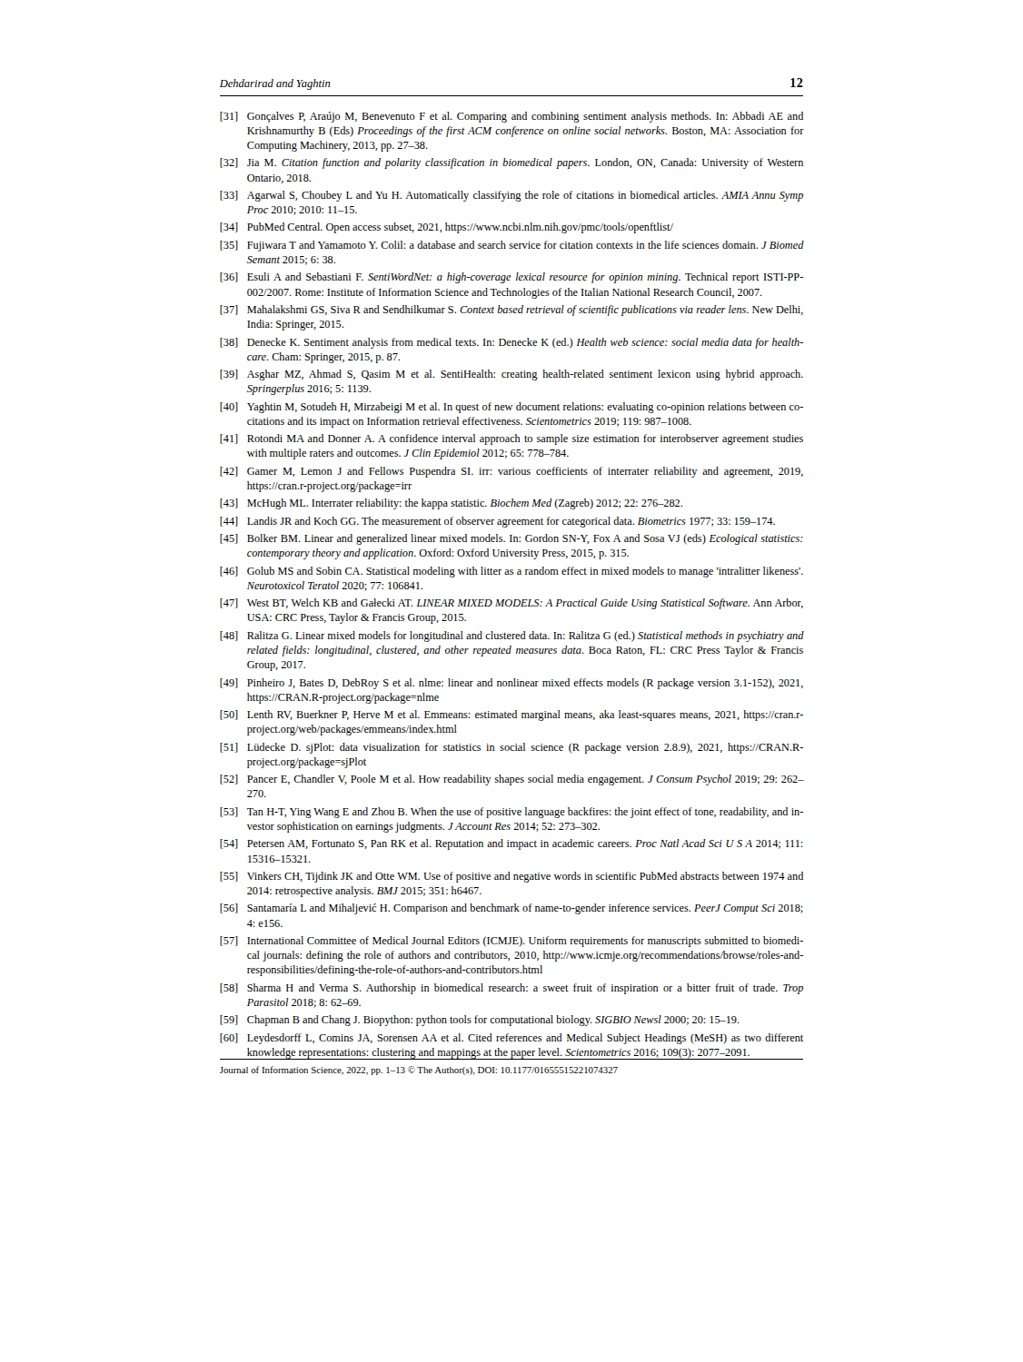Dehdarirad and Yaghtin 12
[31] Gonçalves P, Araújo M, Benevenuto F et al. Comparing and combining sentiment analysis methods. In: Abbadi AE and Krishnamurthy B (Eds) Proceedings of the first ACM conference on online social networks. Boston, MA: Association for Computing Machinery, 2013, pp. 27–38.
[32] Jia M. Citation function and polarity classification in biomedical papers. London, ON, Canada: University of Western Ontario, 2018.
[33] Agarwal S, Choubey L and Yu H. Automatically classifying the role of citations in biomedical articles. AMIA Annu Symp Proc 2010; 2010: 11–15.
[34] PubMed Central. Open access subset, 2021, https://www.ncbi.nlm.nih.gov/pmc/tools/openftlist/
[35] Fujiwara T and Yamamoto Y. Colil: a database and search service for citation contexts in the life sciences domain. J Biomed Semant 2015; 6: 38.
[36] Esuli A and Sebastiani F. SentiWordNet: a high-coverage lexical resource for opinion mining. Technical report ISTI-PP-002/2007. Rome: Institute of Information Science and Technologies of the Italian National Research Council, 2007.
[37] Mahalakshmi GS, Siva R and Sendhilkumar S. Context based retrieval of scientific publications via reader lens. New Delhi, India: Springer, 2015.
[38] Denecke K. Sentiment analysis from medical texts. In: Denecke K (ed.) Health web science: social media data for healthcare. Cham: Springer, 2015, p. 87.
[39] Asghar MZ, Ahmad S, Qasim M et al. SentiHealth: creating health-related sentiment lexicon using hybrid approach. Springerplus 2016; 5: 1139.
[40] Yaghtin M, Sotudeh H, Mirzabeigi M et al. In quest of new document relations: evaluating co-opinion relations between co-citations and its impact on Information retrieval effectiveness. Scientometrics 2019; 119: 987–1008.
[41] Rotondi MA and Donner A. A confidence interval approach to sample size estimation for interobserver agreement studies with multiple raters and outcomes. J Clin Epidemiol 2012; 65: 778–784.
[42] Gamer M, Lemon J and Fellows Puspendra SI. irr: various coefficients of interrater reliability and agreement, 2019, https://cran.r-project.org/package=irr
[43] McHugh ML. Interrater reliability: the kappa statistic. Biochem Med (Zagreb) 2012; 22: 276–282.
[44] Landis JR and Koch GG. The measurement of observer agreement for categorical data. Biometrics 1977; 33: 159–174.
[45] Bolker BM. Linear and generalized linear mixed models. In: Gordon SN-Y, Fox A and Sosa VJ (eds) Ecological statistics: contemporary theory and application. Oxford: Oxford University Press, 2015, p. 315.
[46] Golub MS and Sobin CA. Statistical modeling with litter as a random effect in mixed models to manage 'intralitter likeness'. Neurotoxicol Teratol 2020; 77: 106841.
[47] West BT, Welch KB and Gałecki AT. LINEAR MIXED MODELS: A Practical Guide Using Statistical Software. Ann Arbor, USA: CRC Press, Taylor & Francis Group, 2015.
[48] Ralitza G. Linear mixed models for longitudinal and clustered data. In: Ralitza G (ed.) Statistical methods in psychiatry and related fields: longitudinal, clustered, and other repeated measures data. Boca Raton, FL: CRC Press Taylor & Francis Group, 2017.
[49] Pinheiro J, Bates D, DebRoy S et al. nlme: linear and nonlinear mixed effects models (R package version 3.1-152), 2021, https://CRAN.R-project.org/package=nlme
[50] Lenth RV, Buerkner P, Herve M et al. Emmeans: estimated marginal means, aka least-squares means, 2021, https://cran.r-project.org/web/packages/emmeans/index.html
[51] Lüdecke D. sjPlot: data visualization for statistics in social science (R package version 2.8.9), 2021, https://CRAN.R-project.org/package=sjPlot
[52] Pancer E, Chandler V, Poole M et al. How readability shapes social media engagement. J Consum Psychol 2019; 29: 262–270.
[53] Tan H-T, Ying Wang E and Zhou B. When the use of positive language backfires: the joint effect of tone, readability, and investor sophistication on earnings judgments. J Account Res 2014; 52: 273–302.
[54] Petersen AM, Fortunato S, Pan RK et al. Reputation and impact in academic careers. Proc Natl Acad Sci U S A 2014; 111: 15316–15321.
[55] Vinkers CH, Tijdink JK and Otte WM. Use of positive and negative words in scientific PubMed abstracts between 1974 and 2014: retrospective analysis. BMJ 2015; 351: h6467.
[56] Santamaría L and Mihaljević H. Comparison and benchmark of name-to-gender inference services. PeerJ Comput Sci 2018; 4: e156.
[57] International Committee of Medical Journal Editors (ICMJE). Uniform requirements for manuscripts submitted to biomedical journals: defining the role of authors and contributors, 2010, http://www.icmje.org/recommendations/browse/roles-and-responsibilities/defining-the-role-of-authors-and-contributors.html
[58] Sharma H and Verma S. Authorship in biomedical research: a sweet fruit of inspiration or a bitter fruit of trade. Trop Parasitol 2018; 8: 62–69.
[59] Chapman B and Chang J. Biopython: python tools for computational biology. SIGBIO Newsl 2000; 20: 15–19.
[60] Leydesdorff L, Comins JA, Sorensen AA et al. Cited references and Medical Subject Headings (MeSH) as two different knowledge representations: clustering and mappings at the paper level. Scientometrics 2016; 109(3): 2077–2091.
Journal of Information Science, 2022, pp. 1–13 © The Author(s), DOI: 10.1177/01655515221074327